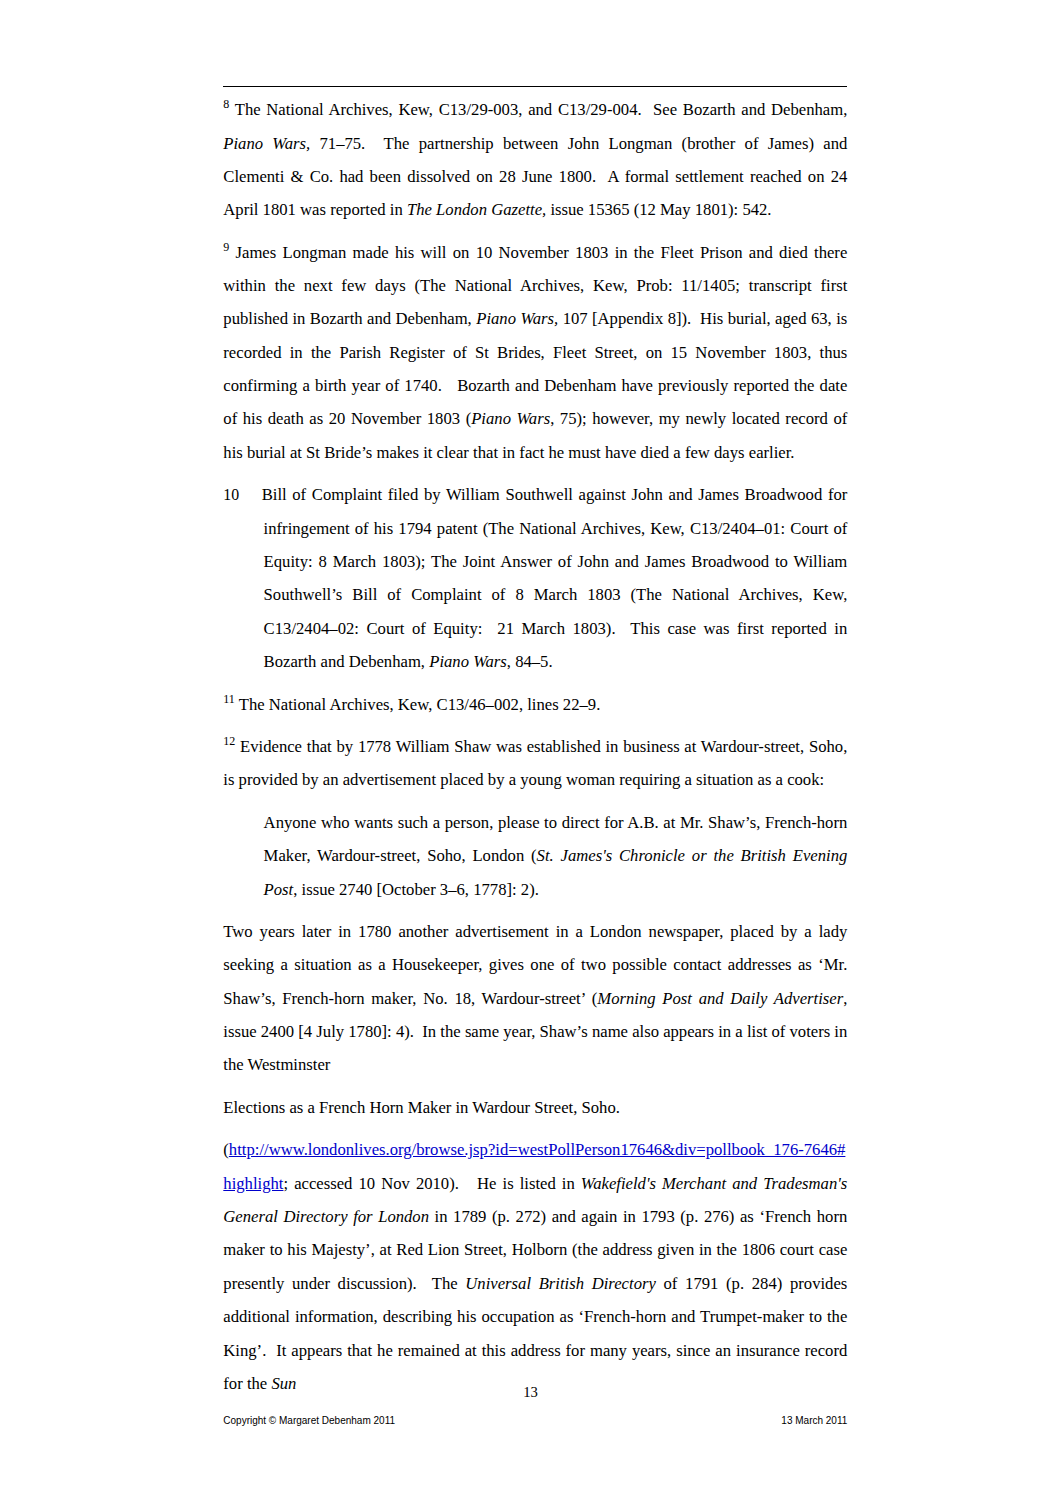8 The National Archives, Kew, C13/29-003, and C13/29-004. See Bozarth and Debenham, Piano Wars, 71–75. The partnership between John Longman (brother of James) and Clementi & Co. had been dissolved on 28 June 1800. A formal settlement reached on 24 April 1801 was reported in The London Gazette, issue 15365 (12 May 1801): 542.
9 James Longman made his will on 10 November 1803 in the Fleet Prison and died there within the next few days (The National Archives, Kew, Prob: 11/1405; transcript first published in Bozarth and Debenham, Piano Wars, 107 [Appendix 8]). His burial, aged 63, is recorded in the Parish Register of St Brides, Fleet Street, on 15 November 1803, thus confirming a birth year of 1740. Bozarth and Debenham have previously reported the date of his death as 20 November 1803 (Piano Wars, 75); however, my newly located record of his burial at St Bride’s makes it clear that in fact he must have died a few days earlier.
10 Bill of Complaint filed by William Southwell against John and James Broadwood for infringement of his 1794 patent (The National Archives, Kew, C13/2404–01: Court of Equity: 8 March 1803); The Joint Answer of John and James Broadwood to William Southwell’s Bill of Complaint of 8 March 1803 (The National Archives, Kew, C13/2404–02: Court of Equity: 21 March 1803). This case was first reported in Bozarth and Debenham, Piano Wars, 84–5.
11 The National Archives, Kew, C13/46–002, lines 22–9.
12 Evidence that by 1778 William Shaw was established in business at Wardour-street, Soho, is provided by an advertisement placed by a young woman requiring a situation as a cook:
Anyone who wants such a person, please to direct for A.B. at Mr. Shaw’s, French-horn Maker, Wardour-street, Soho, London (St. James's Chronicle or the British Evening Post, issue 2740 [October 3–6, 1778]: 2).
Two years later in 1780 another advertisement in a London newspaper, placed by a lady seeking a situation as a Housekeeper, gives one of two possible contact addresses as ‘Mr. Shaw’s, French-horn maker, No. 18, Wardour-street’ (Morning Post and Daily Advertiser, issue 2400 [4 July 1780]: 4). In the same year, Shaw’s name also appears in a list of voters in the Westminster
Elections as a French Horn Maker in Wardour Street, Soho.
(http://www.londonlives.org/browse.jsp?id=westPollPerson17646&div=pollbook_176-7646#highlight; accessed 10 Nov 2010). He is listed in Wakefield's Merchant and Tradesman's General Directory for London in 1789 (p. 272) and again in 1793 (p. 276) as ‘French horn maker to his Majesty’, at Red Lion Street, Holborn (the address given in the 1806 court case presently under discussion). The Universal British Directory of 1791 (p. 284) provides additional information, describing his occupation as ‘French-horn and Trumpet-maker to the King’. It appears that he remained at this address for many years, since an insurance record for the Sun
13
Copyright © Margaret Debenham 2011 13 March 2011